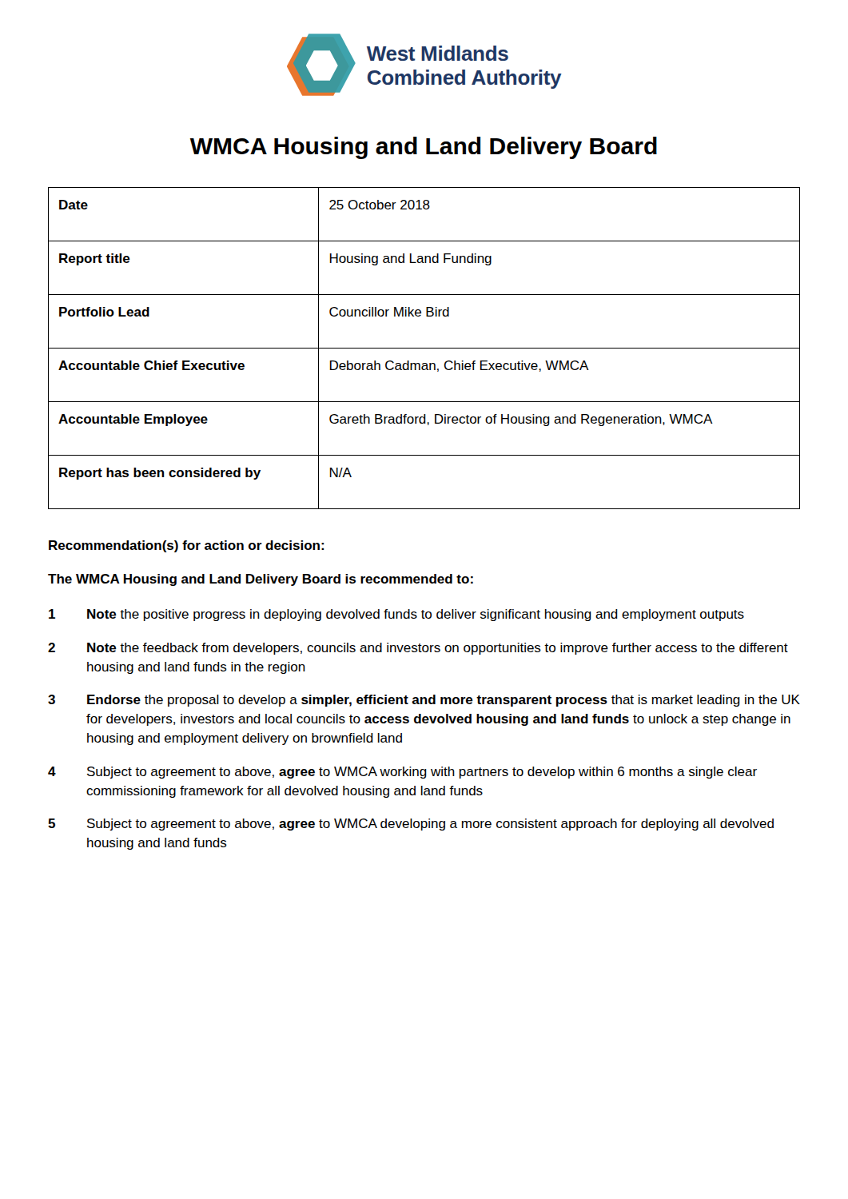West Midlands
Combined Authority
WMCA Housing and Land Delivery Board
| Date | 25 October 2018 |
| Report title | Housing and Land Funding |
| Portfolio Lead | Councillor Mike Bird |
| Accountable Chief Executive | Deborah Cadman, Chief Executive, WMCA |
| Accountable Employee | Gareth Bradford, Director of Housing and Regeneration, WMCA |
| Report has been considered by | N/A |
Recommendation(s) for action or decision:
The WMCA Housing and Land Delivery Board is recommended to:
1 Note the positive progress in deploying devolved funds to deliver significant housing and employment outputs
2 Note the feedback from developers, councils and investors on opportunities to improve further access to the different housing and land funds in the region
3 Endorse the proposal to develop a simpler, efficient and more transparent process that is market leading in the UK for developers, investors and local councils to access devolved housing and land funds to unlock a step change in housing and employment delivery on brownfield land
4 Subject to agreement to above, agree to WMCA working with partners to develop within 6 months a single clear commissioning framework for all devolved housing and land funds
5 Subject to agreement to above, agree to WMCA developing a more consistent approach for deploying all devolved housing and land funds